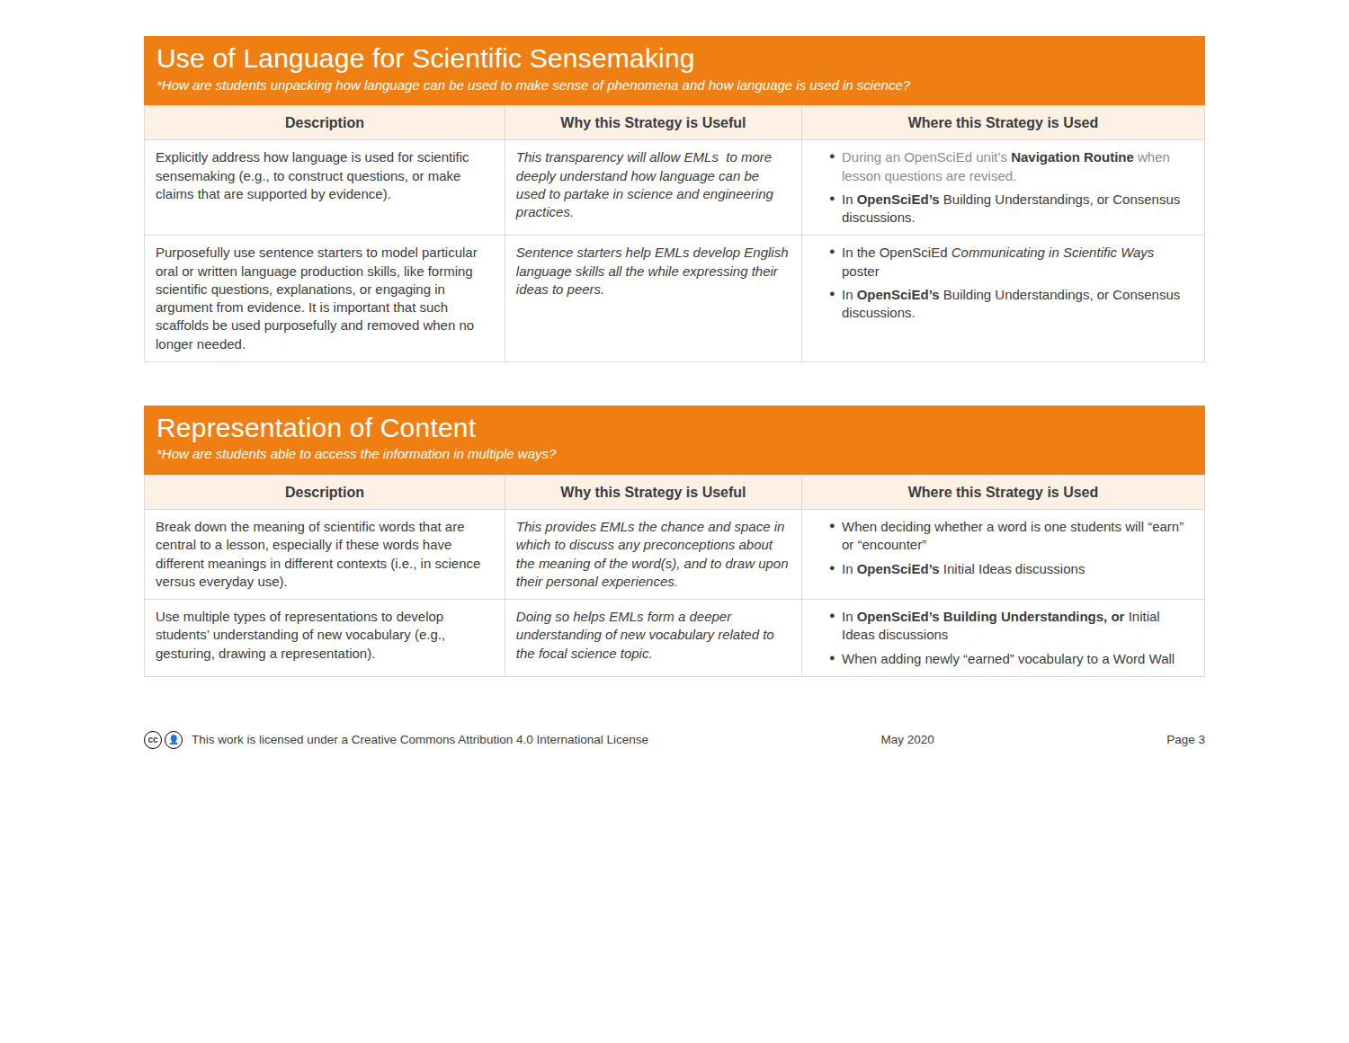Use of Language for Scientific Sensemaking
*How are students unpacking how language can be used to make sense of phenomena and how language is used in science?
| Description | Why this Strategy is Useful | Where this Strategy is Used |
| --- | --- | --- |
| Explicitly address how language is used for scientific sensemaking (e.g., to construct questions, or make claims that are supported by evidence). | This transparency will allow EMLs to more deeply understand how language can be used to partake in science and engineering practices. | During an OpenSciEd unit’s Navigation Routine when lesson questions are revised. In OpenSciEd’s Building Understandings, or Consensus discussions. |
| Purposefully use sentence starters to model particular oral or written language production skills, like forming scientific questions, explanations, or engaging in argument from evidence. It is important that such scaffolds be used purposefully and removed when no longer needed. | Sentence starters help EMLs develop English language skills all the while expressing their ideas to peers. | In the OpenSciEd Communicating in Scientific Ways poster In OpenSciEd’s Building Understandings, or Consensus discussions. |
Representation of Content
*How are students able to access the information in multiple ways?
| Description | Why this Strategy is Useful | Where this Strategy is Used |
| --- | --- | --- |
| Break down the meaning of scientific words that are central to a lesson, especially if these words have different meanings in different contexts (i.e., in science versus everyday use). | This provides EMLs the chance and space in which to discuss any preconceptions about the meaning of the word(s), and to draw upon their personal experiences. | When deciding whether a word is one students will “earn” or “encounter” In OpenSciEd’s Initial Ideas discussions |
| Use multiple types of representations to develop students’ understanding of new vocabulary (e.g., gesturing, drawing a representation). | Doing so helps EMLs form a deeper understanding of new vocabulary related to the focal science topic. | In OpenSciEd’s Building Understandings, or Initial Ideas discussions When adding newly “earned” vocabulary to a Word Wall |
cc 👤 This work is licensed under a Creative Commons Attribution 4.0 International License
May 2020
Page 3